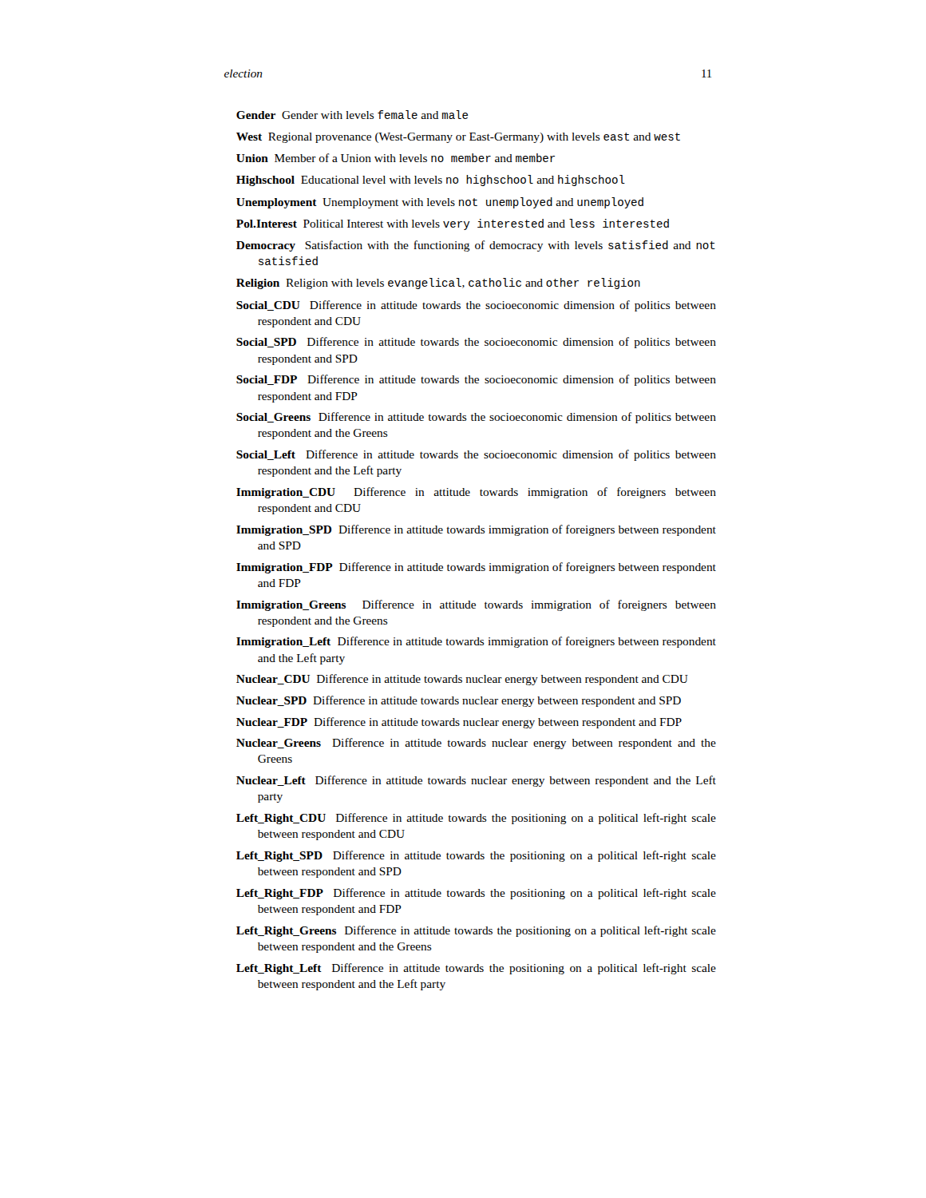election 11
Gender Gender with levels female and male
West Regional provenance (West-Germany or East-Germany) with levels east and west
Union Member of a Union with levels no member and member
Highschool Educational level with levels no highschool and highschool
Unemployment Unemployment with levels not unemployed and unemployed
Pol.Interest Political Interest with levels very interested and less interested
Democracy Satisfaction with the functioning of democracy with levels satisfied and not satisfied
Religion Religion with levels evangelical, catholic and other religion
Social_CDU Difference in attitude towards the socioeconomic dimension of politics between respondent and CDU
Social_SPD Difference in attitude towards the socioeconomic dimension of politics between respondent and SPD
Social_FDP Difference in attitude towards the socioeconomic dimension of politics between respondent and FDP
Social_Greens Difference in attitude towards the socioeconomic dimension of politics between respondent and the Greens
Social_Left Difference in attitude towards the socioeconomic dimension of politics between respondent and the Left party
Immigration_CDU Difference in attitude towards immigration of foreigners between respondent and CDU
Immigration_SPD Difference in attitude towards immigration of foreigners between respondent and SPD
Immigration_FDP Difference in attitude towards immigration of foreigners between respondent and FDP
Immigration_Greens Difference in attitude towards immigration of foreigners between respondent and the Greens
Immigration_Left Difference in attitude towards immigration of foreigners between respondent and the Left party
Nuclear_CDU Difference in attitude towards nuclear energy between respondent and CDU
Nuclear_SPD Difference in attitude towards nuclear energy between respondent and SPD
Nuclear_FDP Difference in attitude towards nuclear energy between respondent and FDP
Nuclear_Greens Difference in attitude towards nuclear energy between respondent and the Greens
Nuclear_Left Difference in attitude towards nuclear energy between respondent and the Left party
Left_Right_CDU Difference in attitude towards the positioning on a political left-right scale between respondent and CDU
Left_Right_SPD Difference in attitude towards the positioning on a political left-right scale between respondent and SPD
Left_Right_FDP Difference in attitude towards the positioning on a political left-right scale between respondent and FDP
Left_Right_Greens Difference in attitude towards the positioning on a political left-right scale between respondent and the Greens
Left_Right_Left Difference in attitude towards the positioning on a political left-right scale between respondent and the Left party